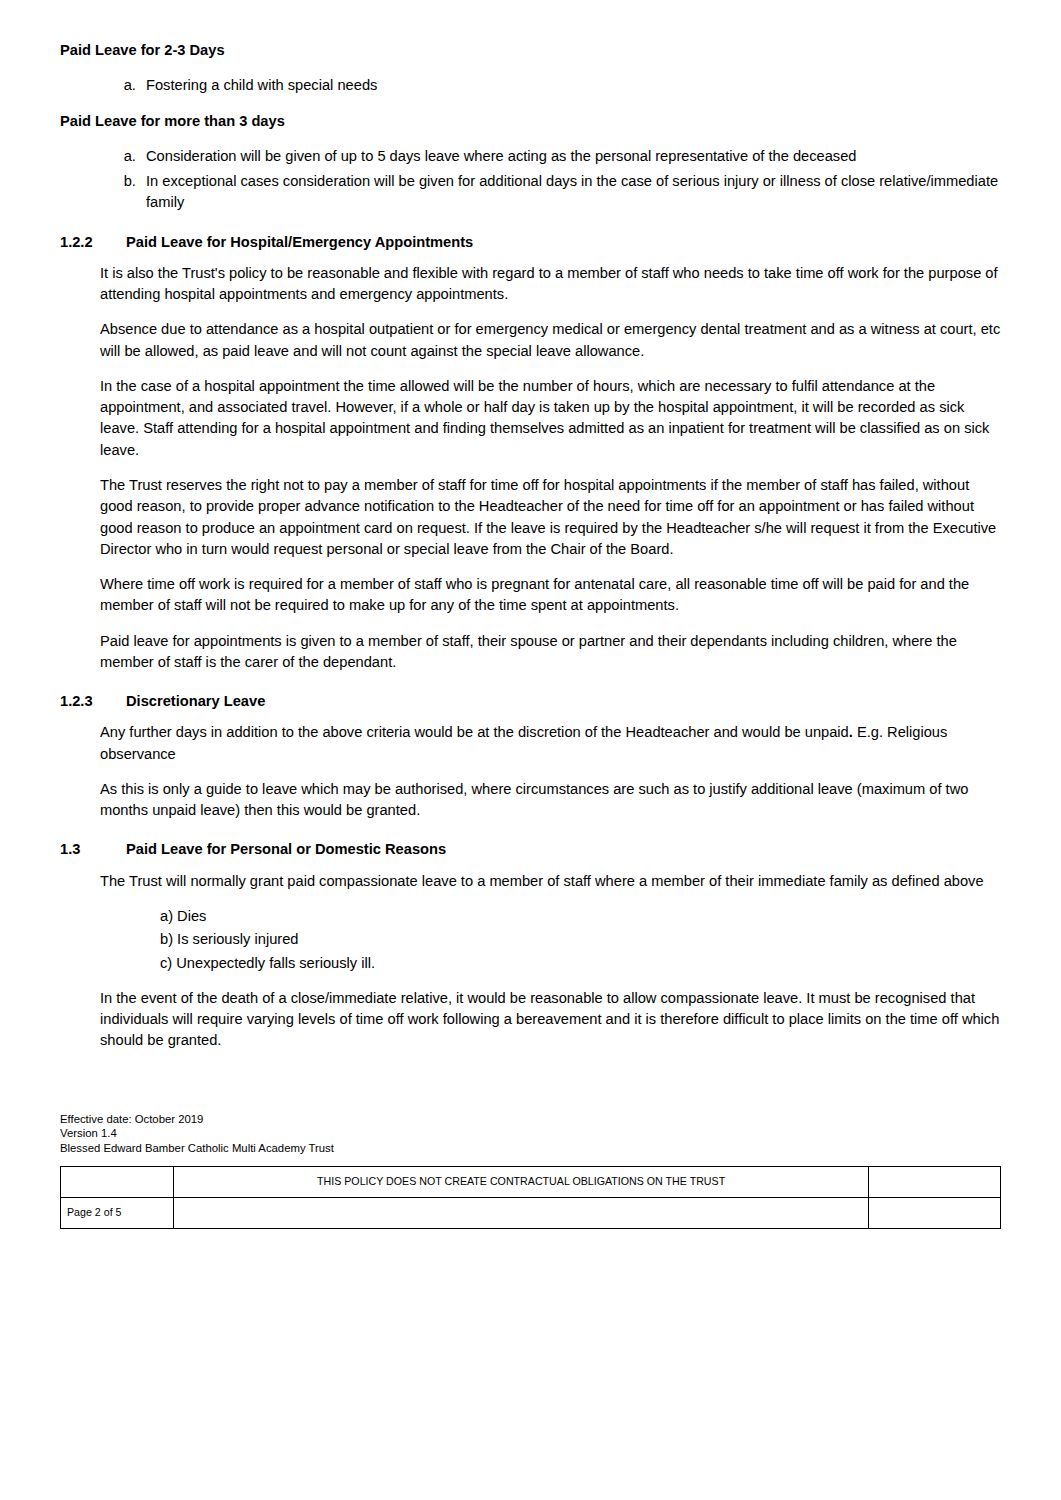Paid Leave for 2-3 Days
Fostering a child with special needs
Paid Leave for more than 3 days
Consideration will be given of up to 5 days leave where acting as the personal representative of the deceased
In exceptional cases consideration will be given for additional days in the case of serious injury or illness of close relative/immediate family
1.2.2 Paid Leave for Hospital/Emergency Appointments
It is also the Trust's policy to be reasonable and flexible with regard to a member of staff who needs to take time off work for the purpose of attending hospital appointments and emergency appointments.
Absence due to attendance as a hospital outpatient or for emergency medical or emergency dental treatment and as a witness at court, etc will be allowed, as paid leave and will not count against the special leave allowance.
In the case of a hospital appointment the time allowed will be the number of hours, which are necessary to fulfil attendance at the appointment, and associated travel. However, if a whole or half day is taken up by the hospital appointment, it will be recorded as sick leave. Staff attending for a hospital appointment and finding themselves admitted as an inpatient for treatment will be classified as on sick leave.
The Trust reserves the right not to pay a member of staff for time off for hospital appointments if the member of staff has failed, without good reason, to provide proper advance notification to the Headteacher of the need for time off for an appointment or has failed without good reason to produce an appointment card on request. If the leave is required by the Headteacher s/he will request it from the Executive Director who in turn would request personal or special leave from the Chair of the Board.
Where time off work is required for a member of staff who is pregnant for antenatal care, all reasonable time off will be paid for and the member of staff will not be required to make up for any of the time spent at appointments.
Paid leave for appointments is given to a member of staff, their spouse or partner and their dependants including children, where the member of staff is the carer of the dependant.
1.2.3 Discretionary Leave
Any further days in addition to the above criteria would be at the discretion of the Headteacher and would be unpaid. E.g. Religious observance
As this is only a guide to leave which may be authorised, where circumstances are such as to justify additional leave (maximum of two months unpaid leave) then this would be granted.
1.3 Paid Leave for Personal or Domestic Reasons
The Trust will normally grant paid compassionate leave to a member of staff where a member of their immediate family as defined above
a) Dies
b) Is seriously injured
c) Unexpectedly falls seriously ill.
In the event of the death of a close/immediate relative, it would be reasonable to allow compassionate leave. It must be recognised that individuals will require varying levels of time off work following a bereavement and it is therefore difficult to place limits on the time off which should be granted.
Effective date: October 2019
Version 1.4
Blessed Edward Bamber Catholic Multi Academy Trust
| | THIS POLICY DOES NOT CREATE CONTRACTUAL OBLIGATIONS ON THE TRUST | |
| Page 2 of 5 | | |